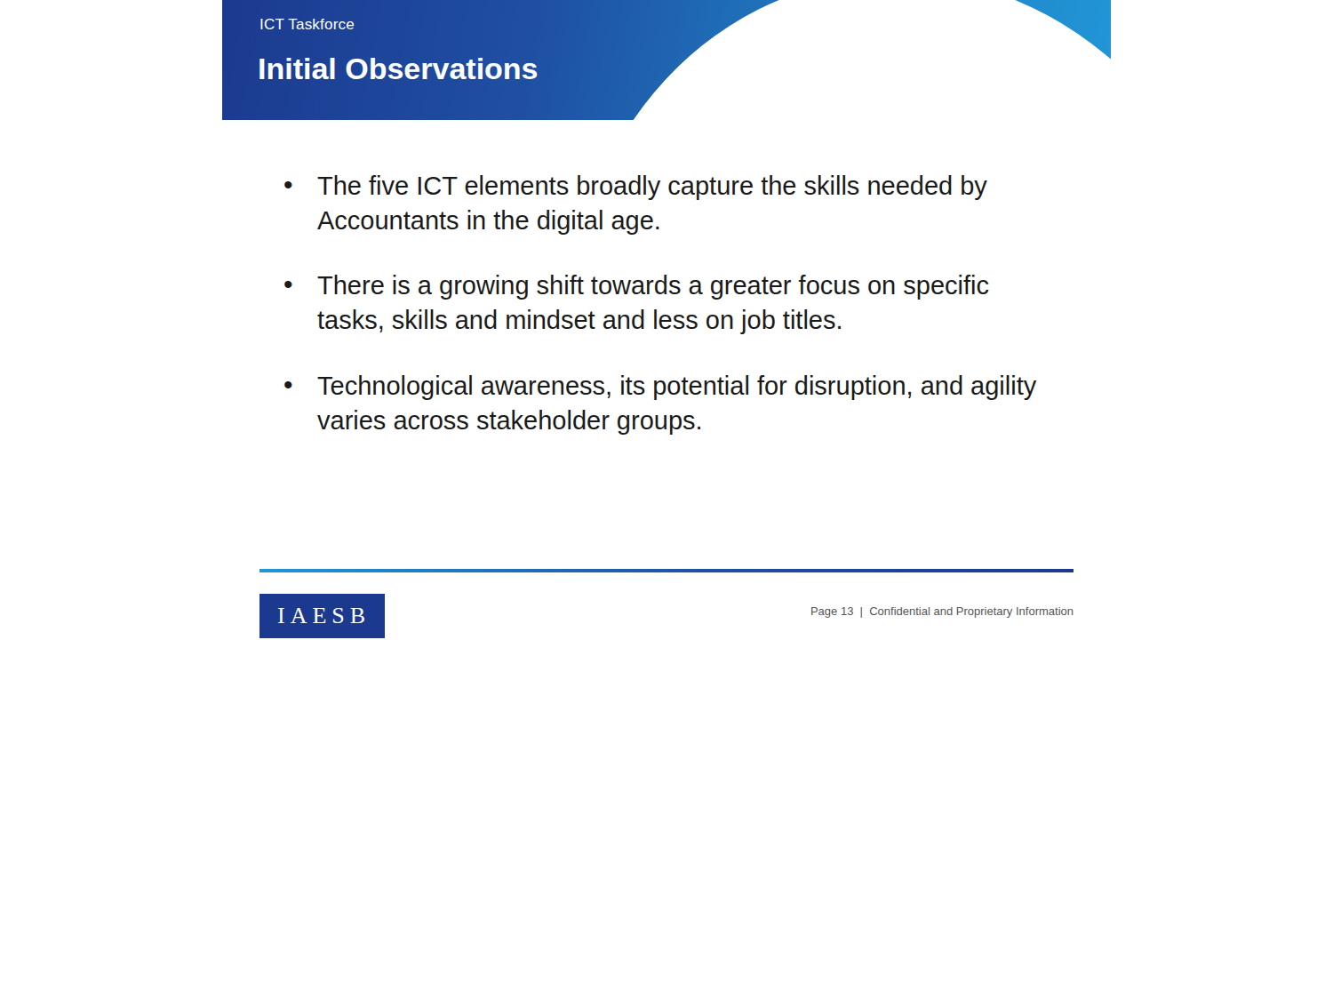ICT Taskforce
Initial Observations
The five ICT elements broadly capture the skills needed by Accountants in the digital age.
There is a growing shift towards a greater focus on specific tasks, skills and mindset and less on job titles.
Technological awareness, its potential for disruption, and agility varies across stakeholder groups.
IAESB
Page 13 | Confidential and Proprietary Information